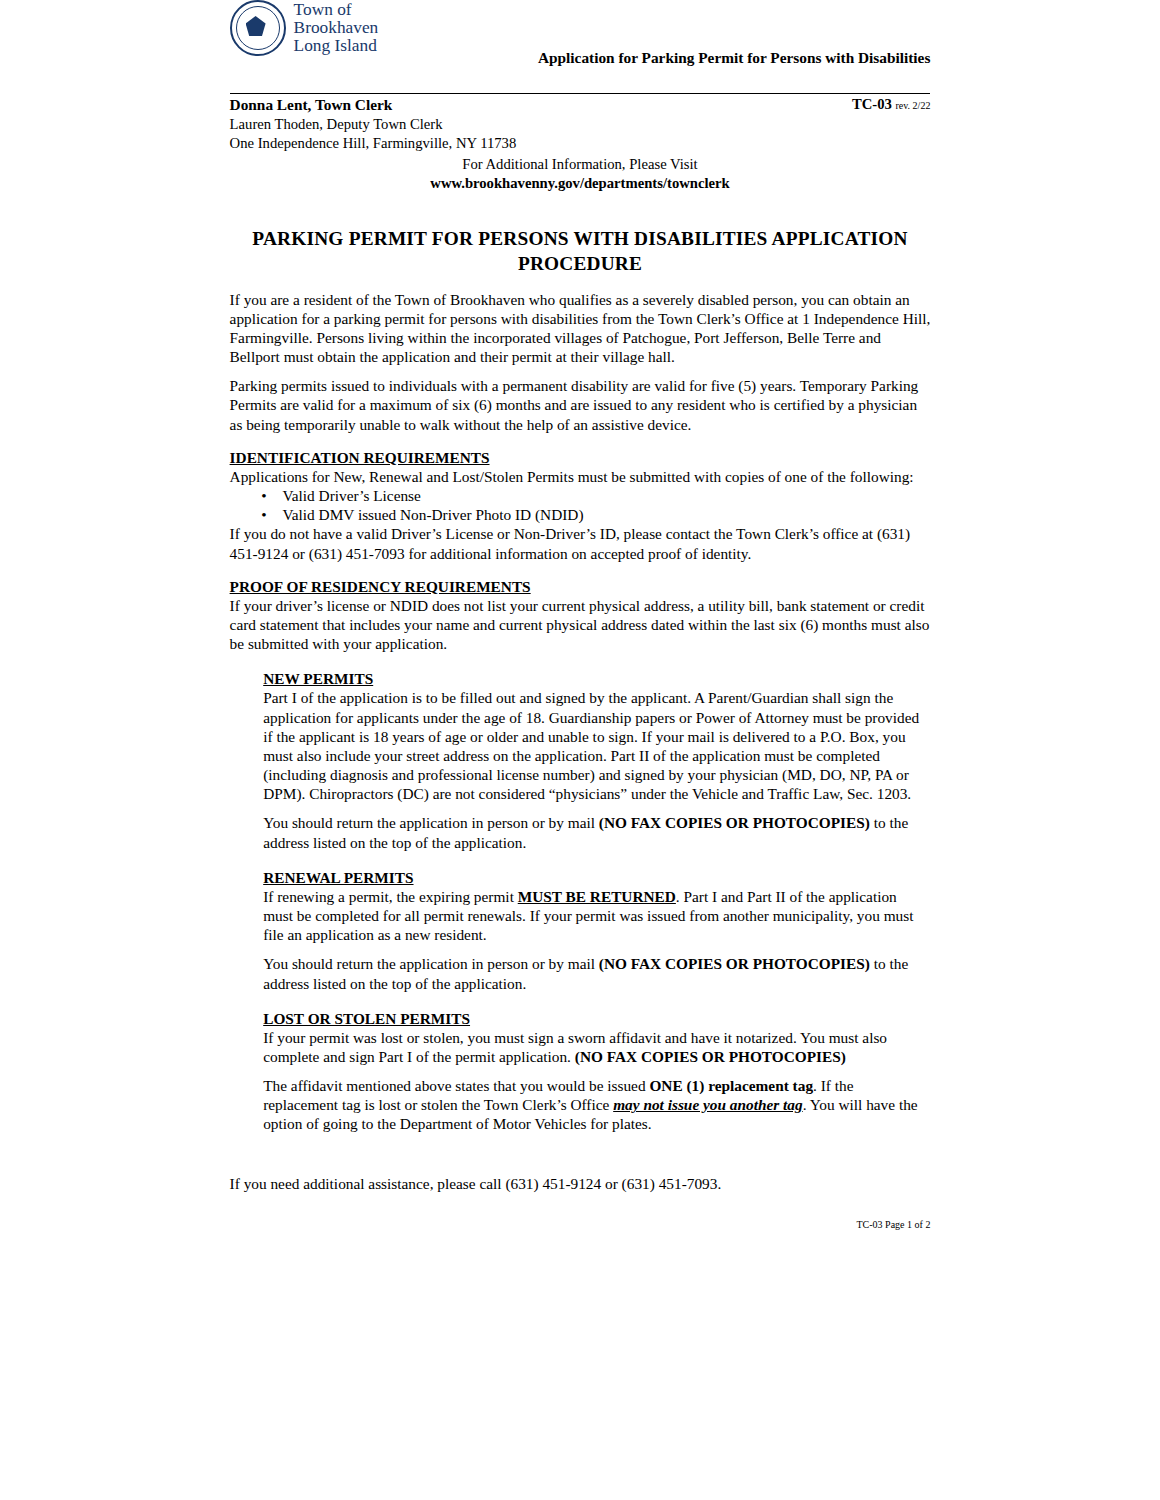Town of Brookhaven Long Island
Application for Parking Permit for Persons with Disabilities
Donna Lent, Town Clerk
Lauren Thoden, Deputy Town Clerk
One Independence Hill, Farmingville, NY 11738
TC-03 rev. 2/22
For Additional Information, Please Visit
www.brookhavenny.gov/departments/townclerk
PARKING PERMIT FOR PERSONS WITH DISABILITIES APPLICATION PROCEDURE
If you are a resident of the Town of Brookhaven who qualifies as a severely disabled person, you can obtain an application for a parking permit for persons with disabilities from the Town Clerk’s Office at 1 Independence Hill, Farmingville. Persons living within the incorporated villages of Patchogue, Port Jefferson, Belle Terre and Bellport must obtain the application and their permit at their village hall.
Parking permits issued to individuals with a permanent disability are valid for five (5) years. Temporary Parking Permits are valid for a maximum of six (6) months and are issued to any resident who is certified by a physician as being temporarily unable to walk without the help of an assistive device.
IDENTIFICATION REQUIREMENTS
Applications for New, Renewal and Lost/Stolen Permits must be submitted with copies of one of the following:
Valid Driver’s License
Valid DMV issued Non-Driver Photo ID (NDID)
If you do not have a valid Driver’s License or Non-Driver’s ID, please contact the Town Clerk’s office at (631) 451-9124 or (631) 451-7093 for additional information on accepted proof of identity.
PROOF OF RESIDENCY REQUIREMENTS
If your driver’s license or NDID does not list your current physical address, a utility bill, bank statement or credit card statement that includes your name and current physical address dated within the last six (6) months must also be submitted with your application.
NEW PERMITS
Part I of the application is to be filled out and signed by the applicant. A Parent/Guardian shall sign the application for applicants under the age of 18. Guardianship papers or Power of Attorney must be provided if the applicant is 18 years of age or older and unable to sign. If your mail is delivered to a P.O. Box, you must also include your street address on the application. Part II of the application must be completed (including diagnosis and professional license number) and signed by your physician (MD, DO, NP, PA or DPM). Chiropractors (DC) are not considered “physicians” under the Vehicle and Traffic Law, Sec. 1203.
You should return the application in person or by mail (NO FAX COPIES OR PHOTOCOPIES) to the address listed on the top of the application.
RENEWAL PERMITS
If renewing a permit, the expiring permit MUST BE RETURNED. Part I and Part II of the application must be completed for all permit renewals. If your permit was issued from another municipality, you must file an application as a new resident.
You should return the application in person or by mail (NO FAX COPIES OR PHOTOCOPIES) to the address listed on the top of the application.
LOST OR STOLEN PERMITS
If your permit was lost or stolen, you must sign a sworn affidavit and have it notarized. You must also complete and sign Part I of the permit application. (NO FAX COPIES OR PHOTOCOPIES)
The affidavit mentioned above states that you would be issued ONE (1) replacement tag. If the replacement tag is lost or stolen the Town Clerk’s Office may not issue you another tag. You will have the option of going to the Department of Motor Vehicles for plates.
If you need additional assistance, please call (631) 451-9124 or (631) 451-7093.
TC-03 Page 1 of 2